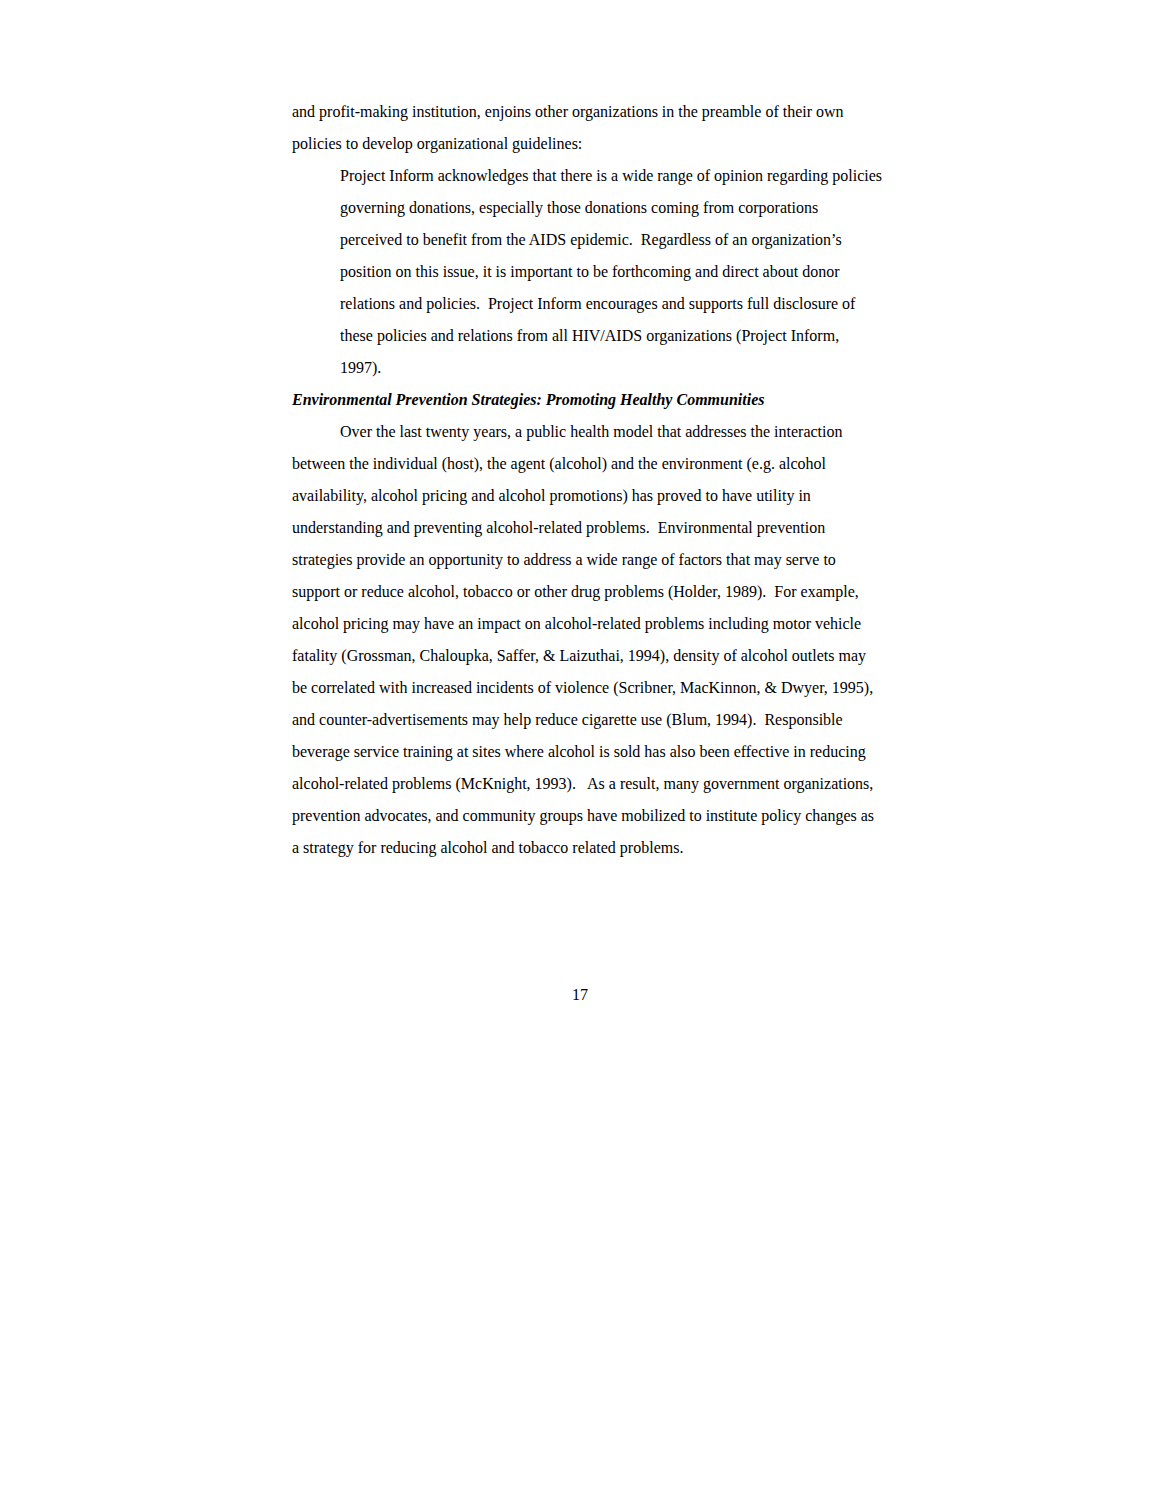and profit-making institution, enjoins other organizations in the preamble of their own policies to develop organizational guidelines:
Project Inform acknowledges that there is a wide range of opinion regarding policies governing donations, especially those donations coming from corporations perceived to benefit from the AIDS epidemic. Regardless of an organization’s position on this issue, it is important to be forthcoming and direct about donor relations and policies. Project Inform encourages and supports full disclosure of these policies and relations from all HIV/AIDS organizations (Project Inform, 1997).
Environmental Prevention Strategies: Promoting Healthy Communities
Over the last twenty years, a public health model that addresses the interaction between the individual (host), the agent (alcohol) and the environment (e.g. alcohol availability, alcohol pricing and alcohol promotions) has proved to have utility in understanding and preventing alcohol-related problems. Environmental prevention strategies provide an opportunity to address a wide range of factors that may serve to support or reduce alcohol, tobacco or other drug problems (Holder, 1989). For example, alcohol pricing may have an impact on alcohol-related problems including motor vehicle fatality (Grossman, Chaloupka, Saffer, & Laizuthai, 1994), density of alcohol outlets may be correlated with increased incidents of violence (Scribner, MacKinnon, & Dwyer, 1995), and counter-advertisements may help reduce cigarette use (Blum, 1994). Responsible beverage service training at sites where alcohol is sold has also been effective in reducing alcohol-related problems (McKnight, 1993). As a result, many government organizations, prevention advocates, and community groups have mobilized to institute policy changes as a strategy for reducing alcohol and tobacco related problems.
17